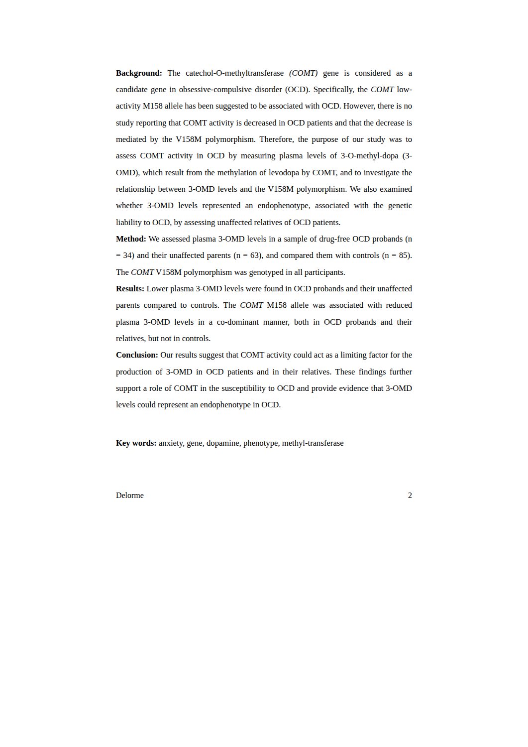Background: The catechol-O-methyltransferase (COMT) gene is considered as a candidate gene in obsessive-compulsive disorder (OCD). Specifically, the COMT low-activity M158 allele has been suggested to be associated with OCD. However, there is no study reporting that COMT activity is decreased in OCD patients and that the decrease is mediated by the V158M polymorphism. Therefore, the purpose of our study was to assess COMT activity in OCD by measuring plasma levels of 3-O-methyl-dopa (3-OMD), which result from the methylation of levodopa by COMT, and to investigate the relationship between 3-OMD levels and the V158M polymorphism. We also examined whether 3-OMD levels represented an endophenotype, associated with the genetic liability to OCD, by assessing unaffected relatives of OCD patients.
Method: We assessed plasma 3-OMD levels in a sample of drug-free OCD probands (n = 34) and their unaffected parents (n = 63), and compared them with controls (n = 85). The COMT V158M polymorphism was genotyped in all participants.
Results: Lower plasma 3-OMD levels were found in OCD probands and their unaffected parents compared to controls. The COMT M158 allele was associated with reduced plasma 3-OMD levels in a co-dominant manner, both in OCD probands and their relatives, but not in controls.
Conclusion: Our results suggest that COMT activity could act as a limiting factor for the production of 3-OMD in OCD patients and in their relatives. These findings further support a role of COMT in the susceptibility to OCD and provide evidence that 3-OMD levels could represent an endophenotype in OCD.
Key words: anxiety, gene, dopamine, phenotype, methyl-transferase
Delorme 2